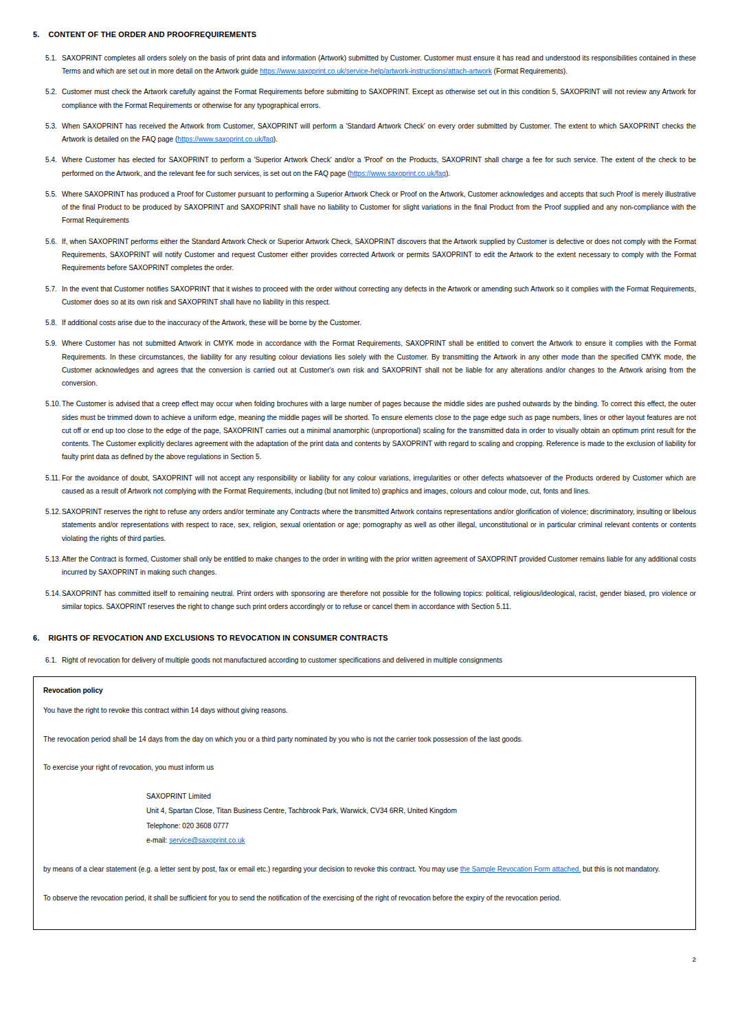5. CONTENT OF THE ORDER AND PROOFREQUIREMENTS
5.1.
SAXOPRINT completes all orders solely on the basis of print data and information (Artwork) submitted by Customer. Customer must ensure it has read and understood its responsibilities contained in these Terms and which are set out in more detail on the Artwork guide https://www.saxoprint.co.uk/service-help/artwork-instructions/attach-artwork (Format Requirements).
5.2.
Customer must check the Artwork carefully against the Format Requirements before submitting to SAXOPRINT. Except as otherwise set out in this condition 5, SAXOPRINT will not review any Artwork for compliance with the Format Requirements or otherwise for any typographical errors.
5.3.
When SAXOPRINT has received the Artwork from Customer, SAXOPRINT will perform a 'Standard Artwork Check' on every order submitted by Customer. The extent to which SAXOPRINT checks the Artwork is detailed on the FAQ page (https://www.saxoprint.co.uk/faq).
5.4.
Where Customer has elected for SAXOPRINT to perform a 'Superior Artwork Check' and/or a 'Proof' on the Products, SAXOPRINT shall charge a fee for such service. The extent of the check to be performed on the Artwork, and the relevant fee for such services, is set out on the FAQ page (https://www.saxoprint.co.uk/faq).
5.5.
Where SAXOPRINT has produced a Proof for Customer pursuant to performing a Superior Artwork Check or Proof on the Artwork, Customer acknowledges and accepts that such Proof is merely illustrative of the final Product to be produced by SAXOPRINT and SAXOPRINT shall have no liability to Customer for slight variations in the final Product from the Proof supplied and any non-compliance with the Format Requirements
5.6.
If, when SAXOPRINT performs either the Standard Artwork Check or Superior Artwork Check, SAXOPRINT discovers that the Artwork supplied by Customer is defective or does not comply with the Format Requirements, SAXOPRINT will notify Customer and request Customer either provides corrected Artwork or permits SAXOPRINT to edit the Artwork to the extent necessary to comply with the Format Requirements before SAXOPRINT completes the order.
5.7.
In the event that Customer notifies SAXOPRINT that it wishes to proceed with the order without correcting any defects in the Artwork or amending such Artwork so it complies with the Format Requirements, Customer does so at its own risk and SAXOPRINT shall have no liability in this respect.
5.8.
If additional costs arise due to the inaccuracy of the Artwork, these will be borne by the Customer.
5.9.
Where Customer has not submitted Artwork in CMYK mode in accordance with the Format Requirements, SAXOPRINT shall be entitled to convert the Artwork to ensure it complies with the Format Requirements. In these circumstances, the liability for any resulting colour deviations lies solely with the Customer. By transmitting the Artwork in any other mode than the specified CMYK mode, the Customer acknowledges and agrees that the conversion is carried out at Customer's own risk and SAXOPRINT shall not be liable for any alterations and/or changes to the Artwork arising from the conversion.
5.10.
The Customer is advised that a creep effect may occur when folding brochures with a large number of pages because the middle sides are pushed outwards by the binding. To correct this effect, the outer sides must be trimmed down to achieve a uniform edge, meaning the middle pages will be shorted. To ensure elements close to the page edge such as page numbers, lines or other layout features are not cut off or end up too close to the edge of the page, SAXOPRINT carries out a minimal anamorphic (unproportional) scaling for the transmitted data in order to visually obtain an optimum print result for the contents. The Customer explicitly declares agreement with the adaptation of the print data and contents by SAXOPRINT with regard to scaling and cropping. Reference is made to the exclusion of liability for faulty print data as defined by the above regulations in Section 5.
5.11.
For the avoidance of doubt, SAXOPRINT will not accept any responsibility or liability for any colour variations, irregularities or other defects whatsoever of the Products ordered by Customer which are caused as a result of Artwork not complying with the Format Requirements, including (but not limited to) graphics and images, colours and colour mode, cut, fonts and lines.
5.12.
SAXOPRINT reserves the right to refuse any orders and/or terminate any Contracts where the transmitted Artwork contains representations and/or glorification of violence; discriminatory, insulting or libelous statements and/or representations with respect to race, sex, religion, sexual orientation or age; pornography as well as other illegal, unconstitutional or in particular criminal relevant contents or contents violating the rights of third parties.
5.13.
After the Contract is formed, Customer shall only be entitled to make changes to the order in writing with the prior written agreement of SAXOPRINT provided Customer remains liable for any additional costs incurred by SAXOPRINT in making such changes.
5.14.
SAXOPRINT has committed itself to remaining neutral. Print orders with sponsoring are therefore not possible for the following topics: political, religious/ideological, racist, gender biased, pro violence or similar topics. SAXOPRINT reserves the right to change such print orders accordingly or to refuse or cancel them in accordance with Section 5.11.
6. RIGHTS OF REVOCATION AND EXCLUSIONS TO REVOCATION IN CONSUMER CONTRACTS
6.1.
Right of revocation for delivery of multiple goods not manufactured according to customer specifications and delivered in multiple consignments
Revocation policy
You have the right to revoke this contract within 14 days without giving reasons.
The revocation period shall be 14 days from the day on which you or a third party nominated by you who is not the carrier took possession of the last goods.
To exercise your right of revocation, you must inform us
SAXOPRINT Limited
Unit 4, Spartan Close, Titan Business Centre, Tachbrook Park, Warwick, CV34 6RR, United Kingdom
Telephone: 020 3608 0777
e-mail: service@saxoprint.co.uk
by means of a clear statement (e.g. a letter sent by post, fax or email etc.) regarding your decision to revoke this contract. You may use the Sample Revocation Form attached, but this is not mandatory.
To observe the revocation period, it shall be sufficient for you to send the notification of the exercising of the right of revocation before the expiry of the revocation period.
2